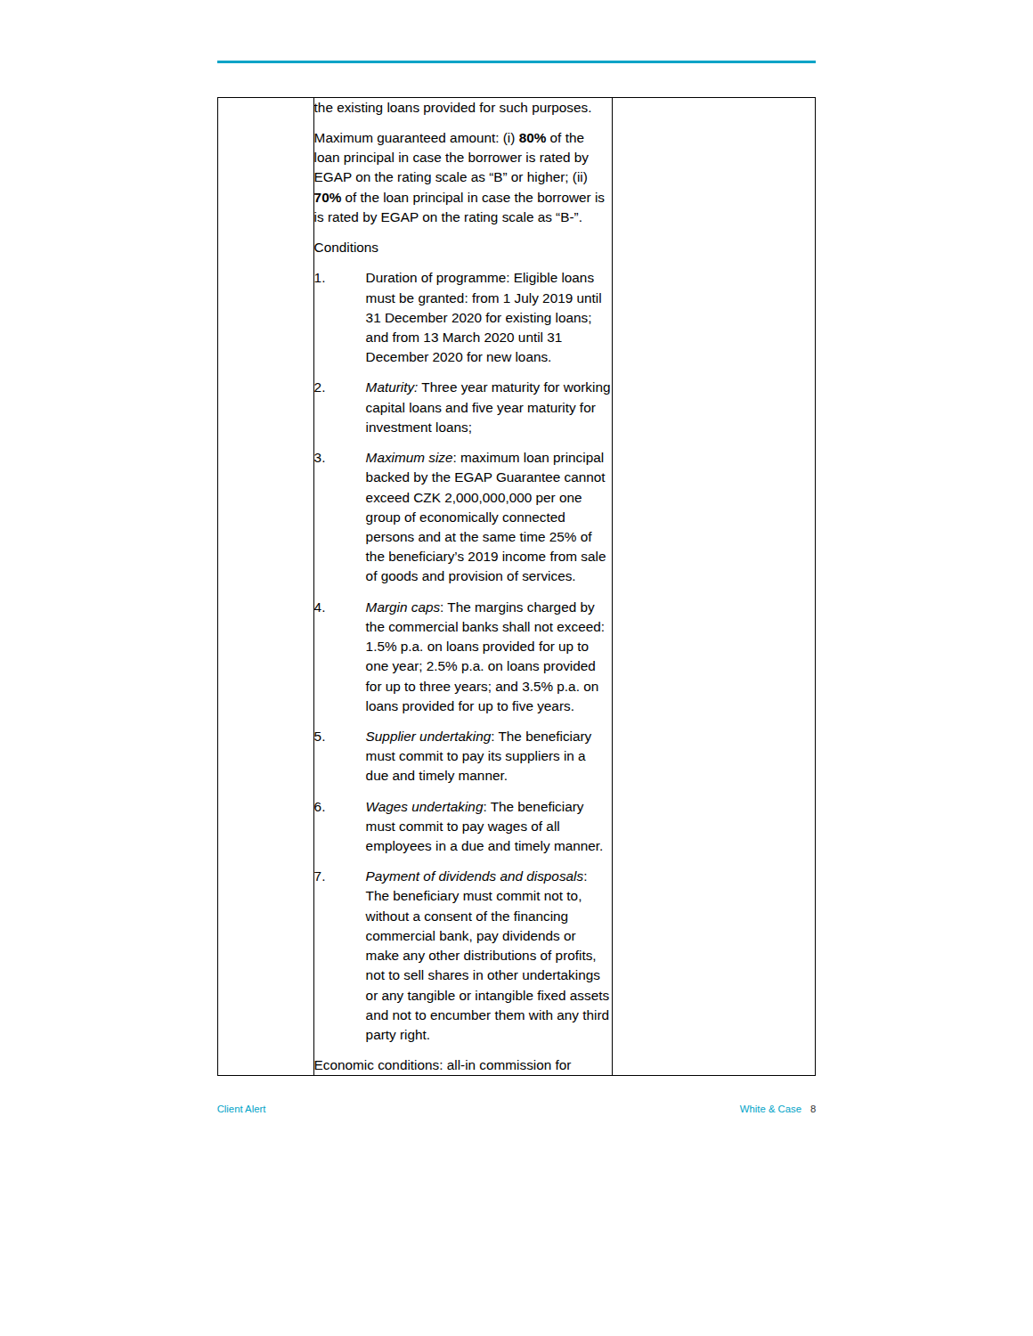| | the existing loans provided for such purposes. Maximum guaranteed amount: (i) 80% of the loan principal in case the borrower is rated by EGAP on the rating scale as “B” or higher; (ii) 70% of the loan principal in case the borrower is is rated by EGAP on the rating scale as “B-”. Conditions 1. Duration of programme: Eligible loans must be granted: from 1 July 2019 until 31 December 2020 for existing loans; and from 13 March 2020 until 31 December 2020 for new loans. 2. Maturity: Three year maturity for working capital loans and five year maturity for investment loans; 3. Maximum size : maximum loan principal backed by the EGAP Guarantee cannot exceed CZK 2,000,000,000 per one group of economically connected persons and at the same time 25% of the beneficiary’s 2019 income from sale of goods and provision of services. 4. Margin caps : The margins charged by the commercial banks shall not exceed: 1.5% p.a. on loans provided for up to one year; 2.5% p.a. on loans provided for up to three years; and 3.5% p.a. on loans provided for up to five years. 5. Supplier undertaking : The beneficiary must commit to pay its suppliers in a due and timely manner. 6. Wages undertaking : The beneficiary must commit to pay wages of all employees in a due and timely manner. 7. Payment of dividends and disposals : The beneficiary must commit not to, without a consent of the financing commercial bank, pay dividends or make any other distributions of profits, not to sell shares in other undertakings or any tangible or intangible fixed assets and not to encumber them with any third party right. Economic conditions: all-in commission for | |
Client Alert
White & Case8